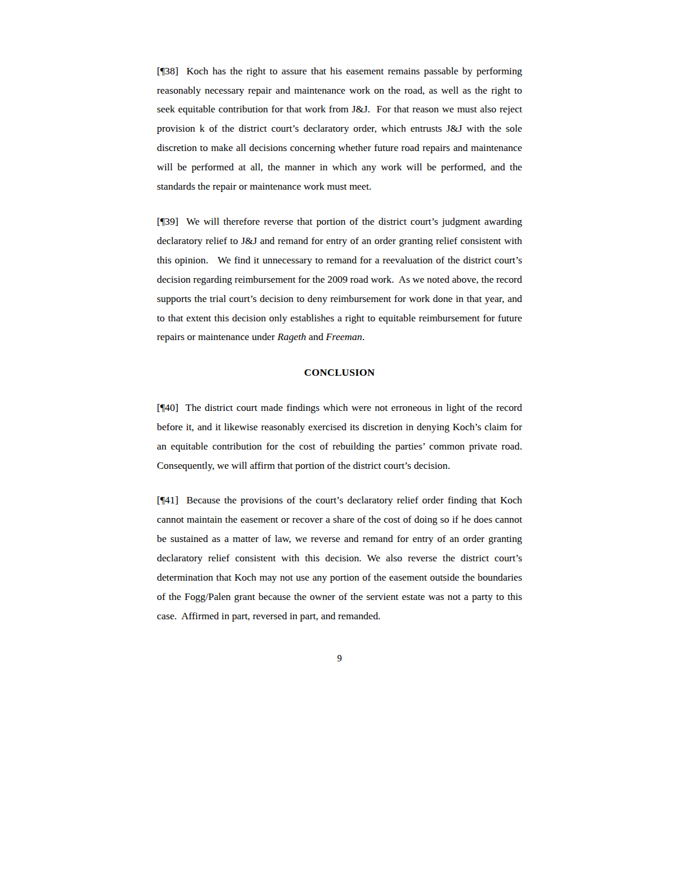[¶38] Koch has the right to assure that his easement remains passable by performing reasonably necessary repair and maintenance work on the road, as well as the right to seek equitable contribution for that work from J&J. For that reason we must also reject provision k of the district court’s declaratory order, which entrusts J&J with the sole discretion to make all decisions concerning whether future road repairs and maintenance will be performed at all, the manner in which any work will be performed, and the standards the repair or maintenance work must meet.
[¶39] We will therefore reverse that portion of the district court’s judgment awarding declaratory relief to J&J and remand for entry of an order granting relief consistent with this opinion. We find it unnecessary to remand for a reevaluation of the district court’s decision regarding reimbursement for the 2009 road work. As we noted above, the record supports the trial court’s decision to deny reimbursement for work done in that year, and to that extent this decision only establishes a right to equitable reimbursement for future repairs or maintenance under Rageth and Freeman.
CONCLUSION
[¶40] The district court made findings which were not erroneous in light of the record before it, and it likewise reasonably exercised its discretion in denying Koch’s claim for an equitable contribution for the cost of rebuilding the parties’ common private road. Consequently, we will affirm that portion of the district court’s decision.
[¶41] Because the provisions of the court’s declaratory relief order finding that Koch cannot maintain the easement or recover a share of the cost of doing so if he does cannot be sustained as a matter of law, we reverse and remand for entry of an order granting declaratory relief consistent with this decision. We also reverse the district court’s determination that Koch may not use any portion of the easement outside the boundaries of the Fogg/Palen grant because the owner of the servient estate was not a party to this case. Affirmed in part, reversed in part, and remanded.
9